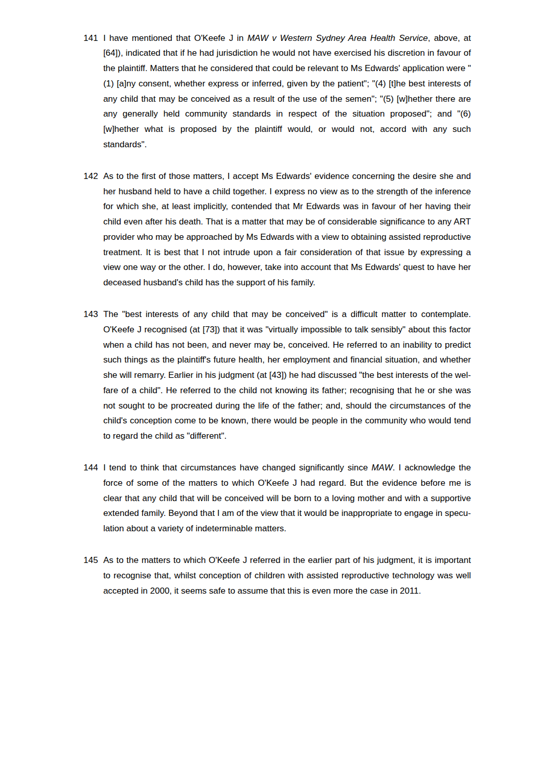141
I have mentioned that O'Keefe J in MAW v Western Sydney Area Health Service, above, at [64]), indicated that if he had jurisdiction he would not have exercised his discretion in favour of the plaintiff. Matters that he considered that could be relevant to Ms Edwards' application were "(1) [a]ny consent, whether express or inferred, given by the patient"; "(4) [t]he best interests of any child that may be conceived as a result of the use of the semen"; "(5) [w]hether there are any generally held community standards in respect of the situation proposed"; and "(6) [w]hether what is proposed by the plaintiff would, or would not, accord with any such standards".
142
As to the first of those matters, I accept Ms Edwards' evidence concerning the desire she and her husband held to have a child together. I express no view as to the strength of the inference for which she, at least implicitly, contended that Mr Edwards was in favour of her having their child even after his death. That is a matter that may be of considerable significance to any ART provider who may be approached by Ms Edwards with a view to obtaining assisted reproductive treatment. It is best that I not intrude upon a fair consideration of that issue by expressing a view one way or the other. I do, however, take into account that Ms Edwards' quest to have her deceased husband's child has the support of his family.
143
The "best interests of any child that may be conceived" is a difficult matter to contemplate. O'Keefe J recognised (at [73]) that it was "virtually impossible to talk sensibly" about this factor when a child has not been, and never may be, conceived. He referred to an inability to predict such things as the plaintiff's future health, her employment and financial situation, and whether she will remarry. Earlier in his judgment (at [43]) he had discussed "the best interests of the welfare of a child". He referred to the child not knowing its father; recognising that he or she was not sought to be procreated during the life of the father; and, should the circumstances of the child's conception come to be known, there would be people in the community who would tend to regard the child as "different".
144
I tend to think that circumstances have changed significantly since MAW. I acknowledge the force of some of the matters to which O'Keefe J had regard. But the evidence before me is clear that any child that will be conceived will be born to a loving mother and with a supportive extended family. Beyond that I am of the view that it would be inappropriate to engage in speculation about a variety of indeterminable matters.
145
As to the matters to which O'Keefe J referred in the earlier part of his judgment, it is important to recognise that, whilst conception of children with assisted reproductive technology was well accepted in 2000, it seems safe to assume that this is even more the case in 2011.